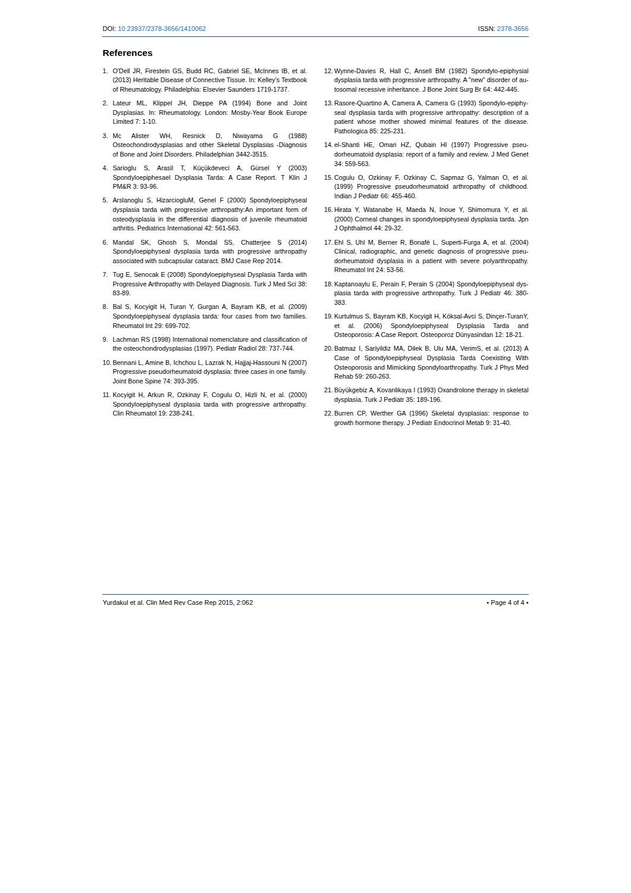DOI: 10.23937/2378-3656/1410062
ISSN: 2378-3656
References
O'Dell JR, Firestein GS, Budd RC, Gabriel SE, McInnes IB, et al. (2013) Heritable Disease of Connective Tissue. In: Kelley's Textbook of Rheumatology. Philadelphia: Elsevier Saunders 1719-1737.
Lateur ML, Klippel JH, Dieppe PA (1994) Bone and Joint Dysplasias. In: Rheumatology. London: Mosby-Year Book Europe Limited 7: 1-10.
Mc Alister WH, Resnick D, Niwayama G (1988) Osteochondrodysplasias and other Skeletal Dysplasias -Diagnosis of Bone and Joint Disorders. Philadelphian 3442-3515.
Sarioglu S, Arasil T, Küçükdeveci A, Gürsel Y (2003) Spondyloepiphesael Dysplasia Tarda: A Case Report. T Klin J PM&R 3: 93-96.
Arslanoglu S, HizarciogluM, Genel F (2000) Spondyloepiphyseal dysplasia tarda with progressive arthropathy:An important form of osteodysplasia in the differential diagnosis of juvenile rheumatoid arthritis. Pediatrics International 42: 561-563.
Mandal SK, Ghosh S, Mondal SS, Chatterjee S (2014) Spondyloepiphyseal dysplasia tarda with progressive arthropathy associated with subcapsular cataract. BMJ Case Rep 2014.
Tug E, Senocak E (2008) Spondyloepiphyseal Dysplasia Tarda with Progressive Arthropathy with Delayed Diagnosis. Turk J Med Sci 38: 83-89.
Bal S, Kocyigit H, Turan Y, Gurgan A, Bayram KB, et al. (2009) Spondyloepiphyseal dysplasia tarda: four cases from two families. Rheumatol Int 29: 699-702.
Lachman RS (1998) International nomenclature and classification of the osteochondrodysplasias (1997). Pediatr Radiol 28: 737-744.
Bennani L, Amine B, Ichchou L, Lazrak N, Hajjaj-Hassouni N (2007) Progressive pseudorheumatoid dysplasia: three cases in one family. Joint Bone Spine 74: 393-395.
Kocyigit H, Arkun R, Ozkinay F, Cogulu O, Hizli N, et al. (2000) Spondyloepiphyseal dysplasia tarda with progressive arthropathy. Clin Rheumatol 19: 238-241.
Wynne-Davies R, Hall C, Ansell BM (1982) Spondylo-epiphysial dysplasia tarda with progressive arthropathy. A "new" disorder of autosomal recessive inheritance. J Bone Joint Surg Br 64: 442-445.
Rasore-Quartino A, Camera A, Camera G (1993) Spondylo-epiphyseal dysplasia tarda with progressive arthropathy: description of a patient whose mother showed minimal features of the disease. Pathologica 85: 225-231.
el-Shanti HE, Omari HZ, Qubain HI (1997) Progressive pseudorheumatoid dysplasia: report of a family and review. J Med Genet 34: 559-563.
Cogulu O, Ozkinay F, Ozkinay C, Sapmaz G, Yalman O, et al. (1999) Progressive pseudorheumatoid arthropathy of childhood. Indian J Pediatr 66: 455-460.
Hirata Y, Watanabe H, Maeda N, Inoue Y, Shimomura Y, et al. (2000) Corneal changes in spondyloepiphyseal dysplasia tarda. Jpn J Ophthalmol 44: 29-32.
Ehl S, Uhl M, Berner R, Bonafé L, Superti-Furga A, et al. (2004) Clinical, radiographic, and genetic diagnosis of progressive pseudorheumatoid dysplasia in a patient with severe polyarthropathy. Rheumatol Int 24: 53-56.
Kaptanoaylu E, Perain F, Perain S (2004) Spondyloepiphyseal dysplasia tarda with progressive arthropathy. Turk J Pediatr 46: 380-383.
Kurtulmus S, Bayram KB, Kocyigit H, Köksal-Avci S, Dinçer-TuranY, et al. (2006) Spondyloepiphyseal Dysplasia Tarda and Osteoporosis: A Case Report. Osteoporoz Dünyasindan 12: 18-21.
Batmaz I, Sariyildiz MA, Dilek B, Ulu MA, VerimS, et al. (2013) A Case of Spondyloepiphyseal Dysplasia Tarda Coexisting With Osteoporosis and Mimicking Spondyloarthropathy. Turk J Phys Med Rehab 59: 260-263.
Büyükgebiz A, Kovanlikaya I (1993) Oxandrolone therapy in skeletal dysplasia. Turk J Pediatr 35: 189-196.
Burren CP, Werther GA (1996) Skeletal dysplasias: response to growth hormone therapy. J Pediatr Endocrinol Metab 9: 31-40.
Yurdakul et al. Clin Med Rev Case Rep 2015, 2:062
• Page 4 of 4 •